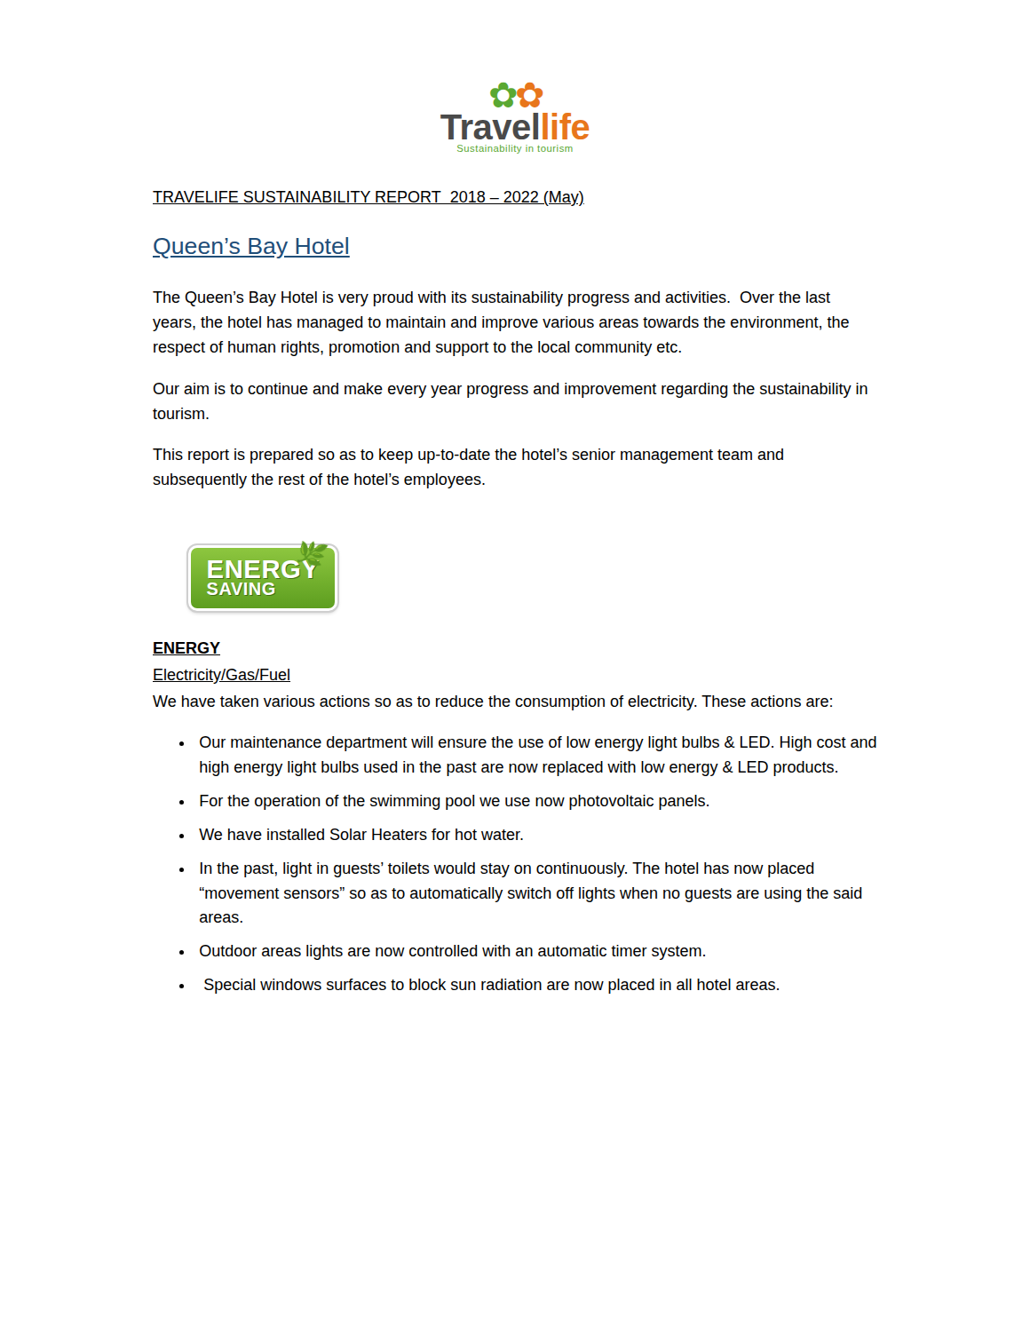✿✿
Travel life
Sustainability in tourism
TRAVELIFE SUSTAINABILITY REPORT 2018 – 2022 (May)
Queen’s Bay Hotel
The Queen’s Bay Hotel is very proud with its sustainability progress and activities. Over the last years, the hotel has managed to maintain and improve various areas towards the environment, the respect of human rights, promotion and support to the local community etc.
Our aim is to continue and make every year progress and improvement regarding the sustainability in tourism.
This report is prepared so as to keep up-to-date the hotel’s senior management team and subsequently the rest of the hotel’s employees.
🌿
ENERGY
SAVING
ENERGY
Electricity/Gas/Fuel
We have taken various actions so as to reduce the consumption of electricity. These actions are:
Our maintenance department will ensure the use of low energy light bulbs & LED. High cost and high energy light bulbs used in the past are now replaced with low energy & LED products.
For the operation of the swimming pool we use now photovoltaic panels.
We have installed Solar Heaters for hot water.
In the past, light in guests’ toilets would stay on continuously. The hotel has now placed “movement sensors” so as to automatically switch off lights when no guests are using the said areas.
Outdoor areas lights are now controlled with an automatic timer system.
Special windows surfaces to block sun radiation are now placed in all hotel areas.